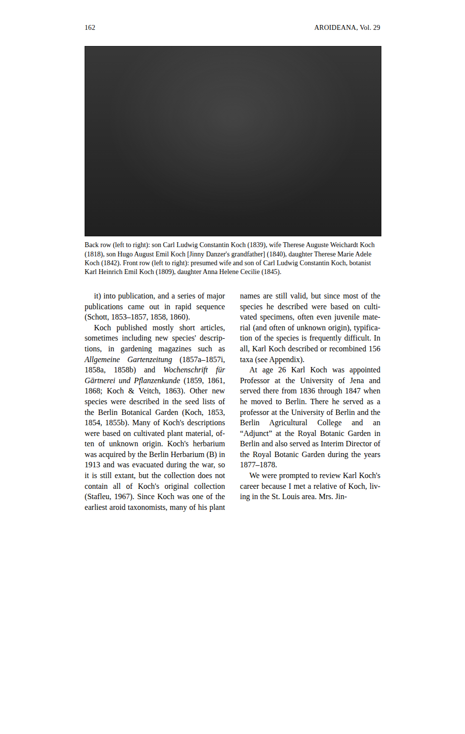162 AROIDEANA, Vol. 29
Back row (left to right): son Carl Ludwig Constantin Koch (1839), wife Therese Auguste Weichardt Koch (1818), son Hugo August Emil Koch [Jinny Danzer's grandfather] (1840), daughter Therese Marie Adele Koch (1842). Front row (left to right): presumed wife and son of Carl Ludwig Constantin Koch, botanist Karl Heinrich Emil Koch (1809), daughter Anna Helene Cecilie (1845).
it) into publication, and a series of major publications came out in rapid sequence (Schott, 1853–1857, 1858, 1860).
Koch published mostly short articles, sometimes including new species' descriptions, in gardening magazines such as Allgemeine Gartenzeitung (1857a–1857i, 1858a, 1858b) and Wochenschrift für Gärtnerei und Pflanzenkunde (1859, 1861, 1868; Koch & Veitch, 1863). Other new species were described in the seed lists of the Berlin Botanical Garden (Koch, 1853, 1854, 1855b). Many of Koch's descriptions were based on cultivated plant material, often of unknown origin. Koch's herbarium was acquired by the Berlin Herbarium (B) in 1913 and was evacuated during the war, so it is still extant, but the collection does not contain all of Koch's original collection (Stafleu, 1967). Since Koch was one of the earliest aroid taxonomists, many of his plant names are still valid, but since most of the species he described were based on cultivated specimens, often even juvenile material (and often of unknown origin), typification of the species is frequently difficult. In all, Karl Koch described or recombined 156 taxa (see Appendix).
At age 26 Karl Koch was appointed Professor at the University of Jena and served there from 1836 through 1847 when he moved to Berlin. There he served as a professor at the University of Berlin and the Berlin Agricultural College and an “Adjunct” at the Royal Botanic Garden in Berlin and also served as Interim Director of the Royal Botanic Garden during the years 1877–1878.
We were prompted to review Karl Koch's career because I met a relative of Koch, living in the St. Louis area. Mrs. Jin-